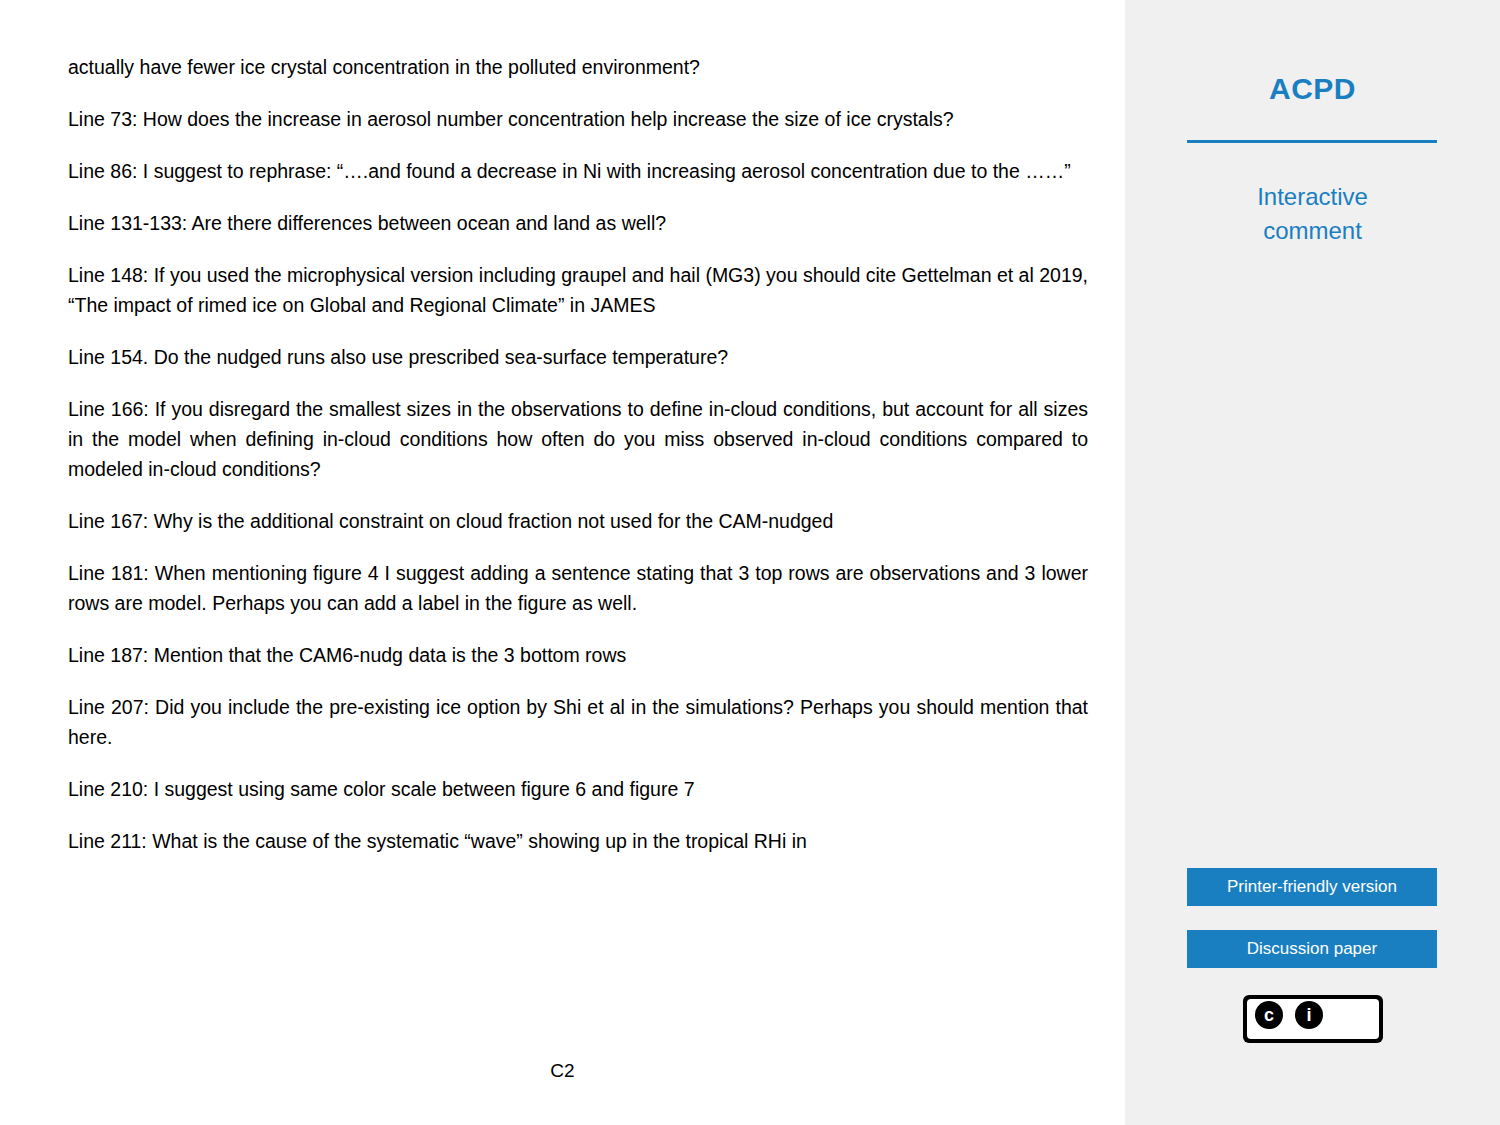ACPD
Interactive
comment
Printer-friendly version
Discussion paper
c
i
BY
actually have fewer ice crystal concentration in the polluted environment?
Line 73: How does the increase in aerosol number concentration help increase the size of ice crystals?
Line 86: I suggest to rephrase: “….and found a decrease in Ni with increasing aerosol concentration due to the ……”
Line 131-133: Are there differences between ocean and land as well?
Line 148: If you used the microphysical version including graupel and hail (MG3) you should cite Gettelman et al 2019, “The impact of rimed ice on Global and Regional Climate” in JAMES
Line 154. Do the nudged runs also use prescribed sea-surface temperature?
Line 166: If you disregard the smallest sizes in the observations to define in-cloud conditions, but account for all sizes in the model when defining in-cloud conditions how often do you miss observed in-cloud conditions compared to modeled in-cloud conditions?
Line 167: Why is the additional constraint on cloud fraction not used for the CAM-nudged
Line 181: When mentioning figure 4 I suggest adding a sentence stating that 3 top rows are observations and 3 lower rows are model. Perhaps you can add a label in the figure as well.
Line 187: Mention that the CAM6-nudg data is the 3 bottom rows
Line 207: Did you include the pre-existing ice option by Shi et al in the simulations? Perhaps you should mention that here.
Line 210: I suggest using same color scale between figure 6 and figure 7
Line 211: What is the cause of the systematic “wave” showing up in the tropical RHi in
C2